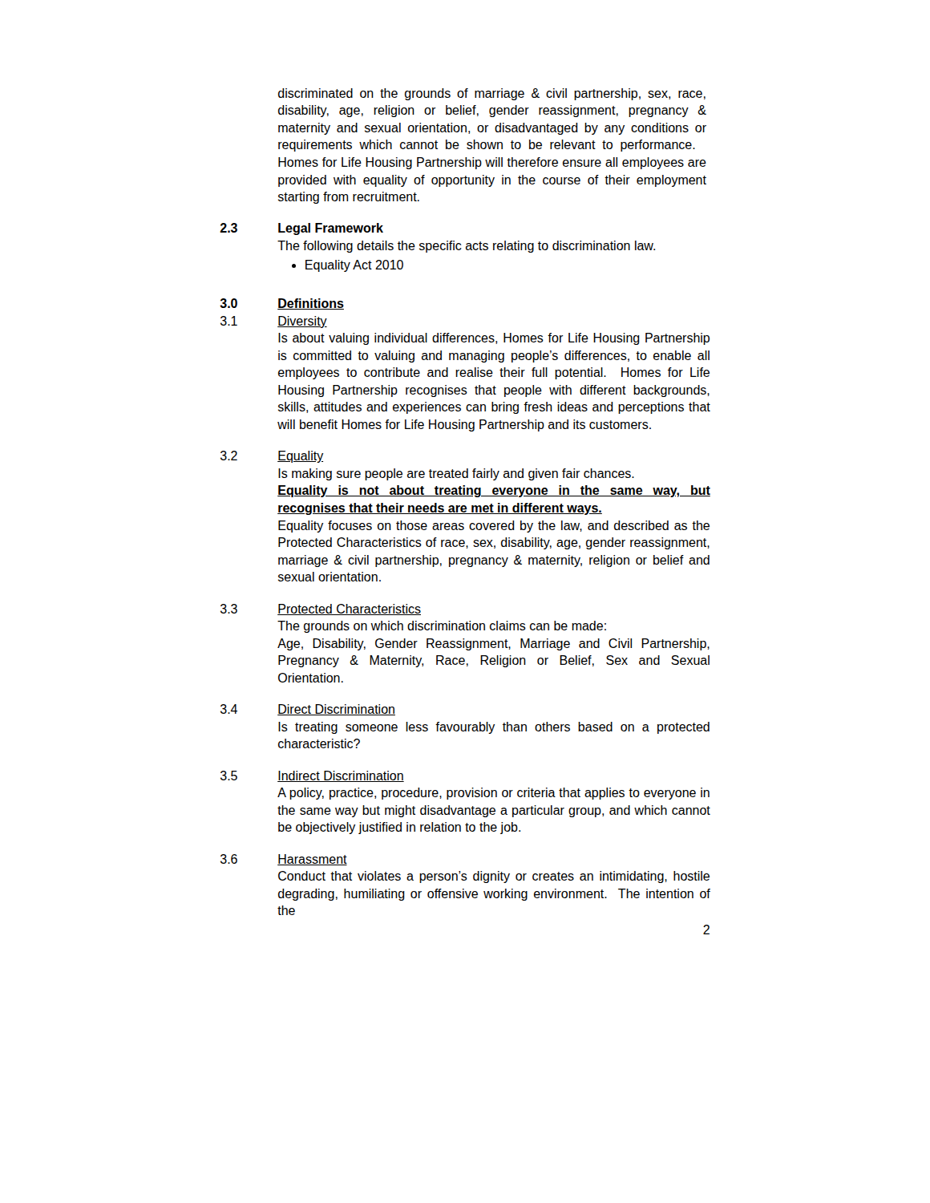discriminated on the grounds of marriage & civil partnership, sex, race, disability, age, religion or belief, gender reassignment, pregnancy & maternity and sexual orientation, or disadvantaged by any conditions or requirements which cannot be shown to be relevant to performance. Homes for Life Housing Partnership will therefore ensure all employees are provided with equality of opportunity in the course of their employment starting from recruitment.
2.3
Legal Framework
The following details the specific acts relating to discrimination law.
Equality Act 2010
3.0
Definitions
3.1
Diversity
Is about valuing individual differences, Homes for Life Housing Partnership is committed to valuing and managing people’s differences, to enable all employees to contribute and realise their full potential. Homes for Life Housing Partnership recognises that people with different backgrounds, skills, attitudes and experiences can bring fresh ideas and perceptions that will benefit Homes for Life Housing Partnership and its customers.
3.2
Equality
Is making sure people are treated fairly and given fair chances.
Equality is not about treating everyone in the same way, but recognises that their needs are met in different ways.
Equality focuses on those areas covered by the law, and described as the Protected Characteristics of race, sex, disability, age, gender reassignment, marriage & civil partnership, pregnancy & maternity, religion or belief and sexual orientation.
3.3
Protected Characteristics
The grounds on which discrimination claims can be made:
Age, Disability, Gender Reassignment, Marriage and Civil Partnership, Pregnancy & Maternity, Race, Religion or Belief, Sex and Sexual Orientation.
3.4
Direct Discrimination
Is treating someone less favourably than others based on a protected characteristic?
3.5
Indirect Discrimination
A policy, practice, procedure, provision or criteria that applies to everyone in the same way but might disadvantage a particular group, and which cannot be objectively justified in relation to the job.
3.6
Harassment
Conduct that violates a person’s dignity or creates an intimidating, hostile degrading, humiliating or offensive working environment. The intention of the
2